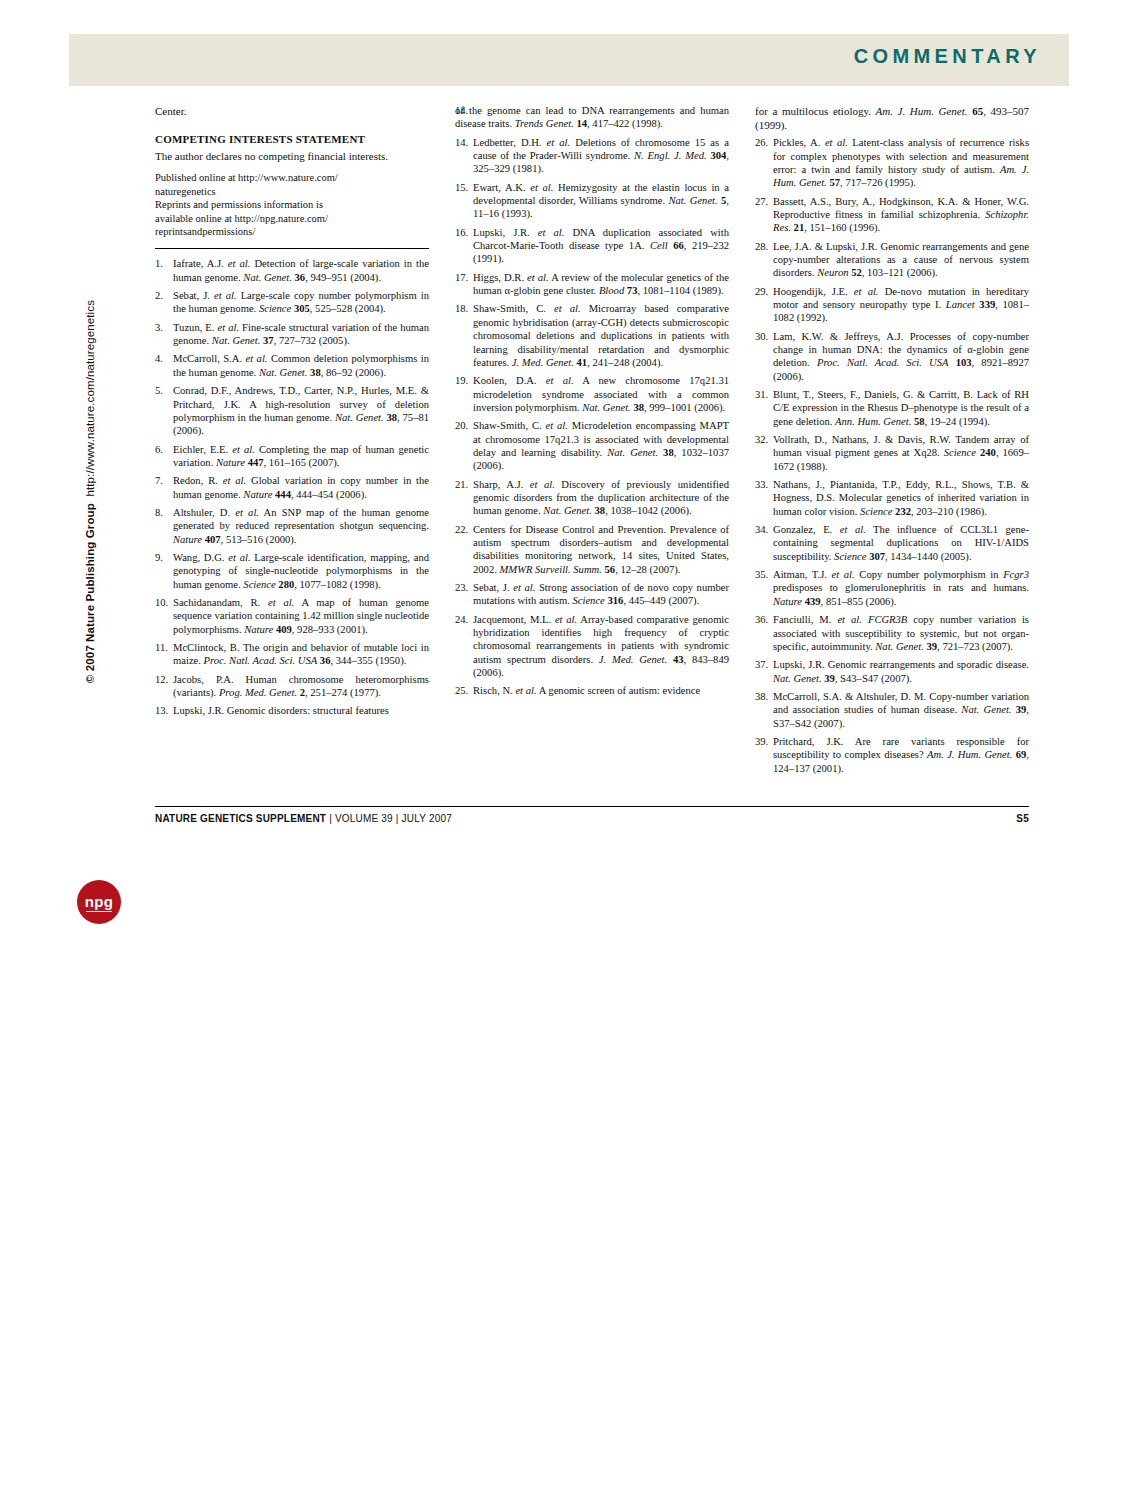Commentary
© 2007 Nature Publishing Group http://www.nature.com/naturegenetics
npg
Center.
Competing interests statement
The author declares no competing financial interests.
Published online at http://www.nature.com/
naturegenetics
Reprints and permissions information is
available online at http://npg.nature.com/
reprintsandpermissions/
Iafrate, A.J. et al. Detection of large-scale variation in the human genome. Nat. Genet. 36, 949–951 (2004).
Sebat, J. et al. Large-scale copy number polymorphism in the human genome. Science 305, 525–528 (2004).
Tuzun, E. et al. Fine-scale structural variation of the human genome. Nat. Genet. 37, 727–732 (2005).
McCarroll, S.A. et al. Common deletion polymorphisms in the human genome. Nat. Genet. 38, 86–92 (2006).
Conrad, D.F., Andrews, T.D., Carter, N.P., Hurles, M.E. & Pritchard, J.K. A high-resolution survey of deletion polymorphism in the human genome. Nat. Genet. 38, 75–81 (2006).
Eichler, E.E. et al. Completing the map of human genetic variation. Nature 447, 161–165 (2007).
Redon, R. et al. Global variation in copy number in the human genome. Nature 444, 444–454 (2006).
Altshuler, D. et al. An SNP map of the human genome generated by reduced representation shotgun sequencing. Nature 407, 513–516 (2000).
Wang, D.G. et al. Large-scale identification, mapping, and genotyping of single-nucleotide polymorphisms in the human genome. Science 280, 1077–1082 (1998).
Sachidanandam, R. et al. A map of human genome sequence variation containing 1.42 million single nucleotide polymorphisms. Nature 409, 928–933 (2001).
McClintock, B. The origin and behavior of mutable loci in maize. Proc. Natl. Acad. Sci. USA 36, 344–355 (1950).
Jacobs, P.A. Human chromosome heteromorphisms (variants). Prog. Med. Genet. 2, 251–274 (1977).
Lupski, J.R. Genomic disorders: structural features
of the genome can lead to DNA rearrangements and human disease traits. Trends Genet. 14, 417–422 (1998).
Ledbetter, D.H. et al. Deletions of chromosome 15 as a cause of the Prader-Willi syndrome. N. Engl. J. Med. 304, 325–329 (1981).
Ewart, A.K. et al. Hemizygosity at the elastin locus in a developmental disorder, Williams syndrome. Nat. Genet. 5, 11–16 (1993).
Lupski, J.R. et al. DNA duplication associated with Charcot-Marie-Tooth disease type 1A. Cell 66, 219–232 (1991).
Higgs, D.R. et al. A review of the molecular genetics of the human α-globin gene cluster. Blood 73, 1081–1104 (1989).
Shaw-Smith, C. et al. Microarray based comparative genomic hybridisation (array-CGH) detects submicroscopic chromosomal deletions and duplications in patients with learning disability/mental retardation and dysmorphic features. J. Med. Genet. 41, 241–248 (2004).
Koolen, D.A. et al. A new chromosome 17q21.31 microdeletion syndrome associated with a common inversion polymorphism. Nat. Genet. 38, 999–1001 (2006).
Shaw-Smith, C. et al. Microdeletion encompassing MAPT at chromosome 17q21.3 is associated with developmental delay and learning disability. Nat. Genet. 38, 1032–1037 (2006).
Sharp, A.J. et al. Discovery of previously unidentified genomic disorders from the duplication architecture of the human genome. Nat. Genet. 38, 1038–1042 (2006).
Centers for Disease Control and Prevention. Prevalence of autism spectrum disorders–autism and developmental disabilities monitoring network, 14 sites, United States, 2002. MMWR Surveill. Summ. 56, 12–28 (2007).
Sebat, J. et al. Strong association of de novo copy number mutations with autism. Science 316, 445–449 (2007).
Jacquemont, M.L. et al. Array-based comparative genomic hybridization identifies high frequency of cryptic chromosomal rearrangements in patients with syndromic autism spectrum disorders. J. Med. Genet. 43, 843–849 (2006).
Risch, N. et al. A genomic screen of autism: evidence
for a multilocus etiology. Am. J. Hum. Genet. 65, 493–507 (1999).
Pickles, A. et al. Latent-class analysis of recurrence risks for complex phenotypes with selection and measurement error: a twin and family history study of autism. Am. J. Hum. Genet. 57, 717–726 (1995).
Bassett, A.S., Bury, A., Hodgkinson, K.A. & Honer, W.G. Reproductive fitness in familial schizophrenia. Schizophr. Res. 21, 151–160 (1996).
Lee, J.A. & Lupski, J.R. Genomic rearrangements and gene copy-number alterations as a cause of nervous system disorders. Neuron 52, 103–121 (2006).
Hoogendijk, J.E. et al. De-novo mutation in hereditary motor and sensory neuropathy type I. Lancet 339, 1081–1082 (1992).
Lam, K.W. & Jeffreys, A.J. Processes of copy-number change in human DNA: the dynamics of α-globin gene deletion. Proc. Natl. Acad. Sci. USA 103, 8921–8927 (2006).
Blunt, T., Steers, F., Daniels, G. & Carritt, B. Lack of RH C/E expression in the Rhesus D–phenotype is the result of a gene deletion. Ann. Hum. Genet. 58, 19–24 (1994).
Vollrath, D., Nathans, J. & Davis, R.W. Tandem array of human visual pigment genes at Xq28. Science 240, 1669–1672 (1988).
Nathans, J., Piantanida, T.P., Eddy, R.L., Shows, T.B. & Hogness, D.S. Molecular genetics of inherited variation in human color vision. Science 232, 203–210 (1986).
Gonzalez, E. et al. The influence of CCL3L1 gene-containing segmental duplications on HIV-1/AIDS susceptibility. Science 307, 1434–1440 (2005).
Aitman, T.J. et al. Copy number polymorphism in Fcgr3 predisposes to glomerulonephritis in rats and humans. Nature 439, 851–855 (2006).
Fanciulli, M. et al. FCGR3B copy number variation is associated with susceptibility to systemic, but not organ-specific, autoimmunity. Nat. Genet. 39, 721–723 (2007).
Lupski, J.R. Genomic rearrangements and sporadic disease. Nat. Genet. 39, S43–S47 (2007).
McCarroll, S.A. & Altshuler, D. M. Copy-number variation and association studies of human disease. Nat. Genet. 39, S37–S42 (2007).
Pritchard, J.K. Are rare variants responsible for susceptibility to complex diseases? Am. J. Hum. Genet. 69, 124–137 (2001).
NATURE GENETICS SUPPLEMENT | VOLUME 39 | JULY 2007
S5